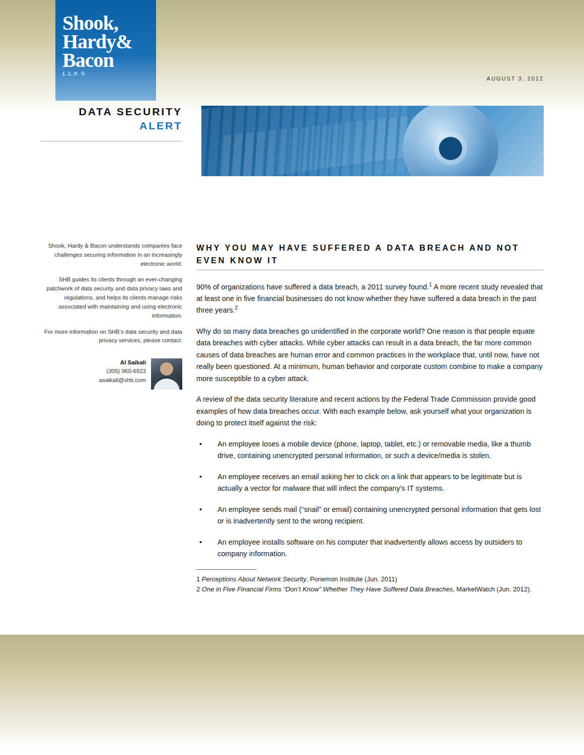Shook,
Hardy&
Bacon
L.L.P. ®
AUGUST 3, 2012
DATA SECURITY
ALERT
Shook, Hardy & Bacon understands companies face challenges securing information in an increasingly electronic world.
SHB guides its clients through an ever-changing patchwork of data security and data privacy laws and regulations, and helps its clients manage risks associated with maintaining and using electronic information.
For more information on SHB’s data security and data privacy services, please contact:
Al Saikali
(305) 960-6923
asaikali@shb.com
WHY YOU MAY HAVE SUFFERED A DATA BREACH AND NOT EVEN KNOW IT
90% of organizations have suffered a data breach, a 2011 survey found.1 A more recent study revealed that at least one in five financial businesses do not know whether they have suffered a data breach in the past three years.2
Why do so many data breaches go unidentified in the corporate world? One reason is that people equate data breaches with cyber attacks. While cyber attacks can result in a data breach, the far more common causes of data breaches are human error and common practices in the workplace that, until now, have not really been questioned. At a minimum, human behavior and corporate custom combine to make a company more susceptible to a cyber attack.
A review of the data security literature and recent actions by the Federal Trade Commission provide good examples of how data breaches occur. With each example below, ask yourself what your organization is doing to protect itself against the risk:
An employee loses a mobile device (phone, laptop, tablet, etc.) or removable media, like a thumb drive, containing unencrypted personal information, or such a device/media is stolen.
An employee receives an email asking her to click on a link that appears to be legitimate but is actually a vector for malware that will infect the company’s IT systems.
An employee sends mail (“snail” or email) containing unencrypted personal information that gets lost or is inadvertently sent to the wrong recipient.
An employee installs software on his computer that inadvertently allows access by outsiders to company information.
1 Perceptions About Network Security, Ponemon Institute (Jun. 2011)
2 One in Five Financial Firms “Don’t Know” Whether They Have Suffered Data Breaches, MarketWatch (Jun. 2012).